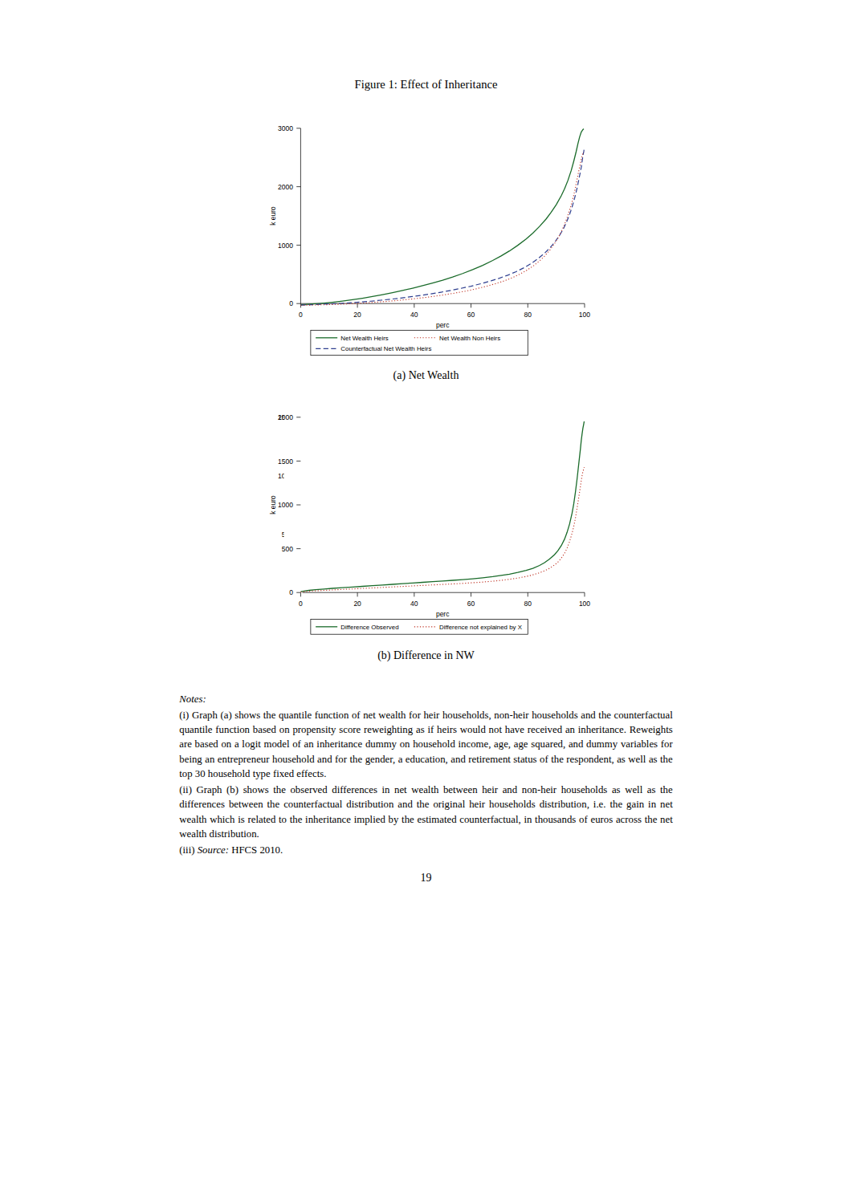Figure 1: Effect of Inheritance
0 1000 2000 3000 k euro 0 20 40 60 80 100 perc Net Wealth Heirs Net Wealth Non Heirs Counterfactual Net Wealth Heirs
(a) Net Wealth
0 500 1000 1500 2000 0 500 1000 1500 2000 k euro 0 20 40 60 80 100 perc Difference Observed Difference not explained by X
(b) Difference in NW
Notes:
(i) Graph (a) shows the quantile function of net wealth for heir households, non-heir households and the counterfactual quantile function based on propensity score reweighting as if heirs would not have received an inheritance. Reweights are based on a logit model of an inheritance dummy on household income, age, age squared, and dummy variables for being an entrepreneur household and for the gender, a education, and retirement status of the respondent, as well as the top 30 household type fixed effects.
(ii) Graph (b) shows the observed differences in net wealth between heir and non-heir households as well as the differences between the counterfactual distribution and the original heir households distribution, i.e. the gain in net wealth which is related to the inheritance implied by the estimated counterfactual, in thousands of euros across the net wealth distribution.
(iii) Source: HFCS 2010.
19